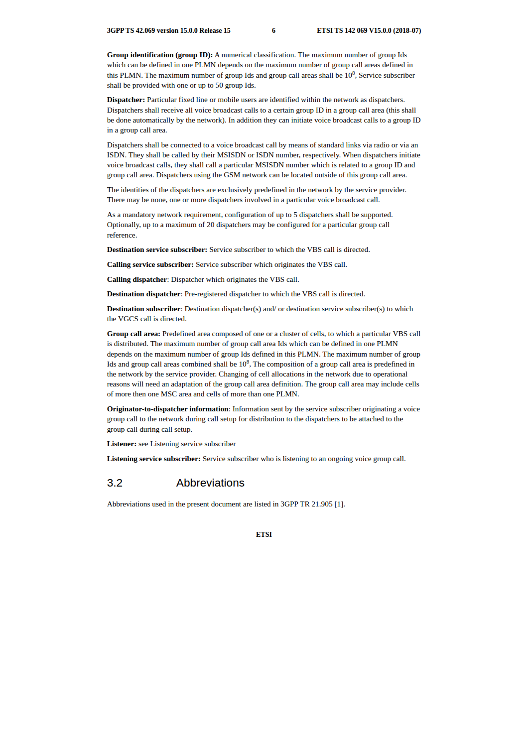3GPP TS 42.069 version 15.0.0 Release 15
6
ETSI TS 142 069 V15.0.0 (2018-07)
Group identification (group ID): A numerical classification. The maximum number of group Ids which can be defined in one PLMN depends on the maximum number of group call areas defined in this PLMN. The maximum number of group Ids and group call areas shall be 108, Service subscriber shall be provided with one or up to 50 group Ids.
Dispatcher: Particular fixed line or mobile users are identified within the network as dispatchers. Dispatchers shall receive all voice broadcast calls to a certain group ID in a group call area (this shall be done automatically by the network). In addition they can initiate voice broadcast calls to a group ID in a group call area.
Dispatchers shall be connected to a voice broadcast call by means of standard links via radio or via an ISDN. They shall be called by their MSISDN or ISDN number, respectively. When dispatchers initiate voice broadcast calls, they shall call a particular MSISDN number which is related to a group ID and group call area. Dispatchers using the GSM network can be located outside of this group call area.
The identities of the dispatchers are exclusively predefined in the network by the service provider. There may be none, one or more dispatchers involved in a particular voice broadcast call.
As a mandatory network requirement, configuration of up to 5 dispatchers shall be supported. Optionally, up to a maximum of 20 dispatchers may be configured for a particular group call reference.
Destination service subscriber: Service subscriber to which the VBS call is directed.
Calling service subscriber: Service subscriber which originates the VBS call.
Calling dispatcher: Dispatcher which originates the VBS call.
Destination dispatcher: Pre-registered dispatcher to which the VBS call is directed.
Destination subscriber: Destination dispatcher(s) and/ or destination service subscriber(s) to which the VGCS call is directed.
Group call area: Predefined area composed of one or a cluster of cells, to which a particular VBS call is distributed. The maximum number of group call area Ids which can be defined in one PLMN depends on the maximum number of group Ids defined in this PLMN. The maximum number of group Ids and group call areas combined shall be 108, The composition of a group call area is predefined in the network by the service provider. Changing of cell allocations in the network due to operational reasons will need an adaptation of the group call area definition. The group call area may include cells of more then one MSC area and cells of more than one PLMN.
Originator-to-dispatcher information: Information sent by the service subscriber originating a voice group call to the network during call setup for distribution to the dispatchers to be attached to the group call during call setup.
Listener: see Listening service subscriber
Listening service subscriber: Service subscriber who is listening to an ongoing voice group call.
3.2 Abbreviations
Abbreviations used in the present document are listed in 3GPP TR 21.905 [1].
ETSI